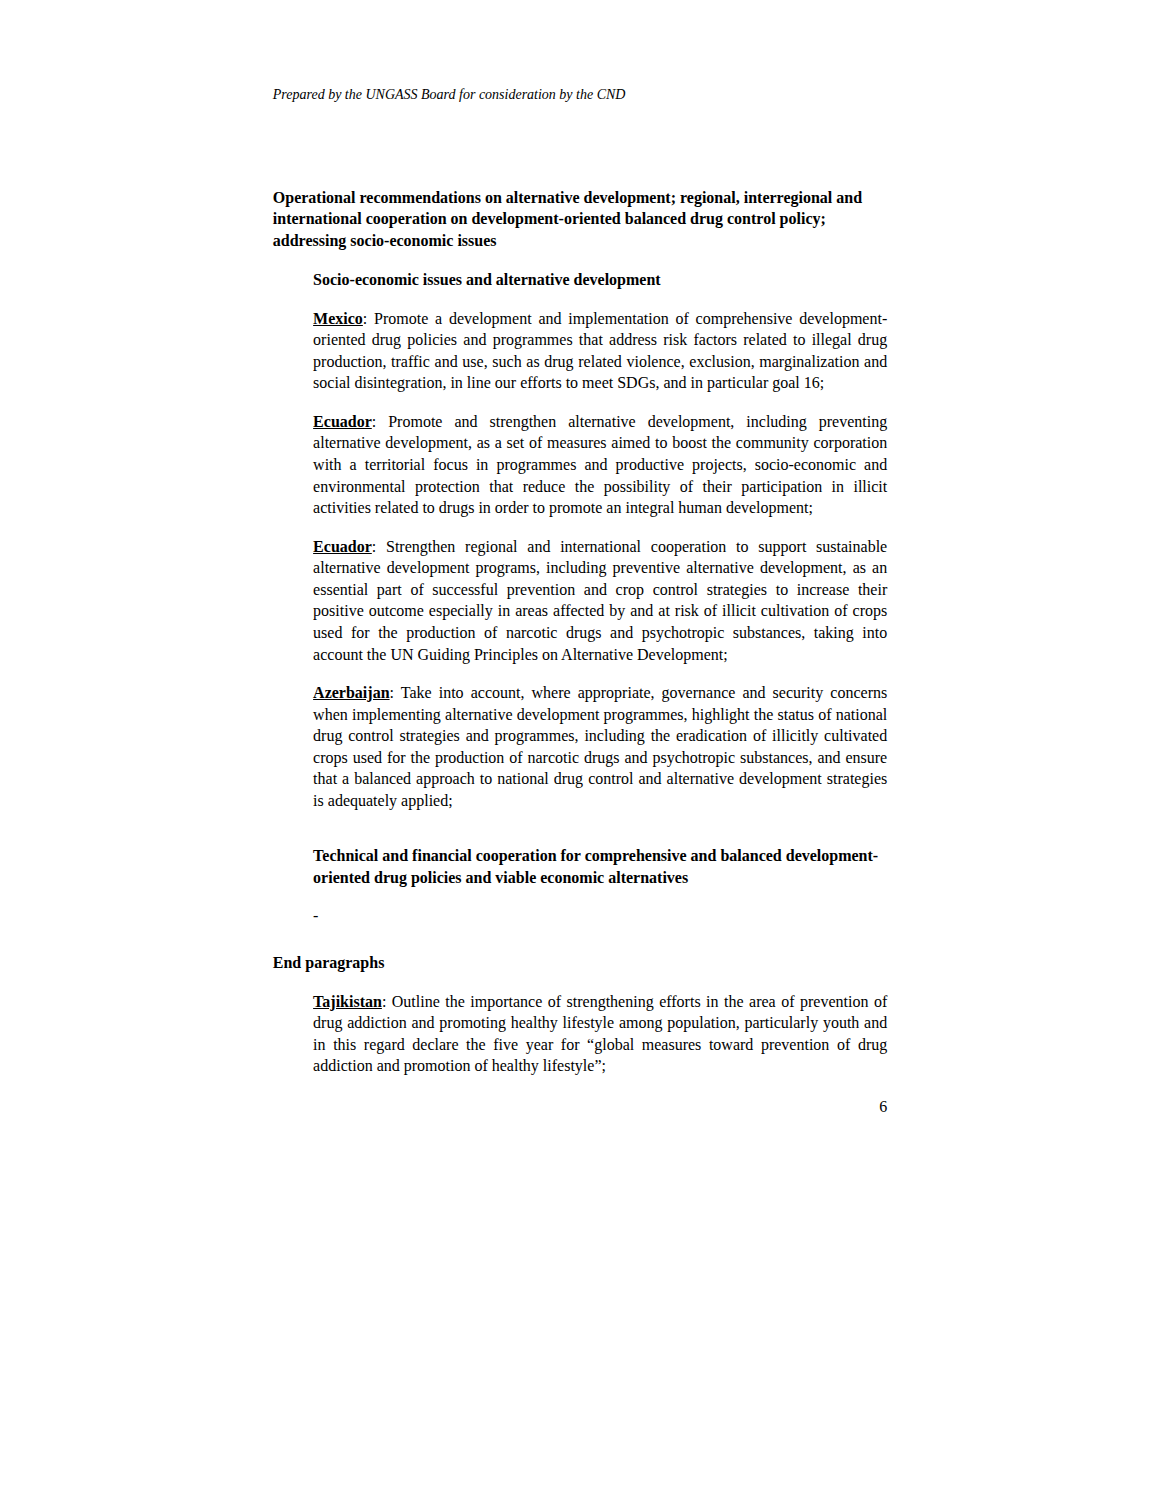Prepared by the UNGASS Board for consideration by the CND
Operational recommendations on alternative development; regional, interregional and international cooperation on development-oriented balanced drug control policy; addressing socio-economic issues
Socio-economic issues and alternative development
Mexico: Promote a development and implementation of comprehensive development-oriented drug policies and programmes that address risk factors related to illegal drug production, traffic and use, such as drug related violence, exclusion, marginalization and social disintegration, in line our efforts to meet SDGs, and in particular goal 16;
Ecuador: Promote and strengthen alternative development, including preventing alternative development, as a set of measures aimed to boost the community corporation with a territorial focus in programmes and productive projects, socio-economic and environmental protection that reduce the possibility of their participation in illicit activities related to drugs in order to promote an integral human development;
Ecuador: Strengthen regional and international cooperation to support sustainable alternative development programs, including preventive alternative development, as an essential part of successful prevention and crop control strategies to increase their positive outcome especially in areas affected by and at risk of illicit cultivation of crops used for the production of narcotic drugs and psychotropic substances, taking into account the UN Guiding Principles on Alternative Development;
Azerbaijan: Take into account, where appropriate, governance and security concerns when implementing alternative development programmes, highlight the status of national drug control strategies and programmes, including the eradication of illicitly cultivated crops used for the production of narcotic drugs and psychotropic substances, and ensure that a balanced approach to national drug control and alternative development strategies is adequately applied;
Technical and financial cooperation for comprehensive and balanced development-oriented drug policies and viable economic alternatives
-
End paragraphs
Tajikistan: Outline the importance of strengthening efforts in the area of prevention of drug addiction and promoting healthy lifestyle among population, particularly youth and in this regard declare the five year for “global measures toward prevention of drug addiction and promotion of healthy lifestyle”;
6